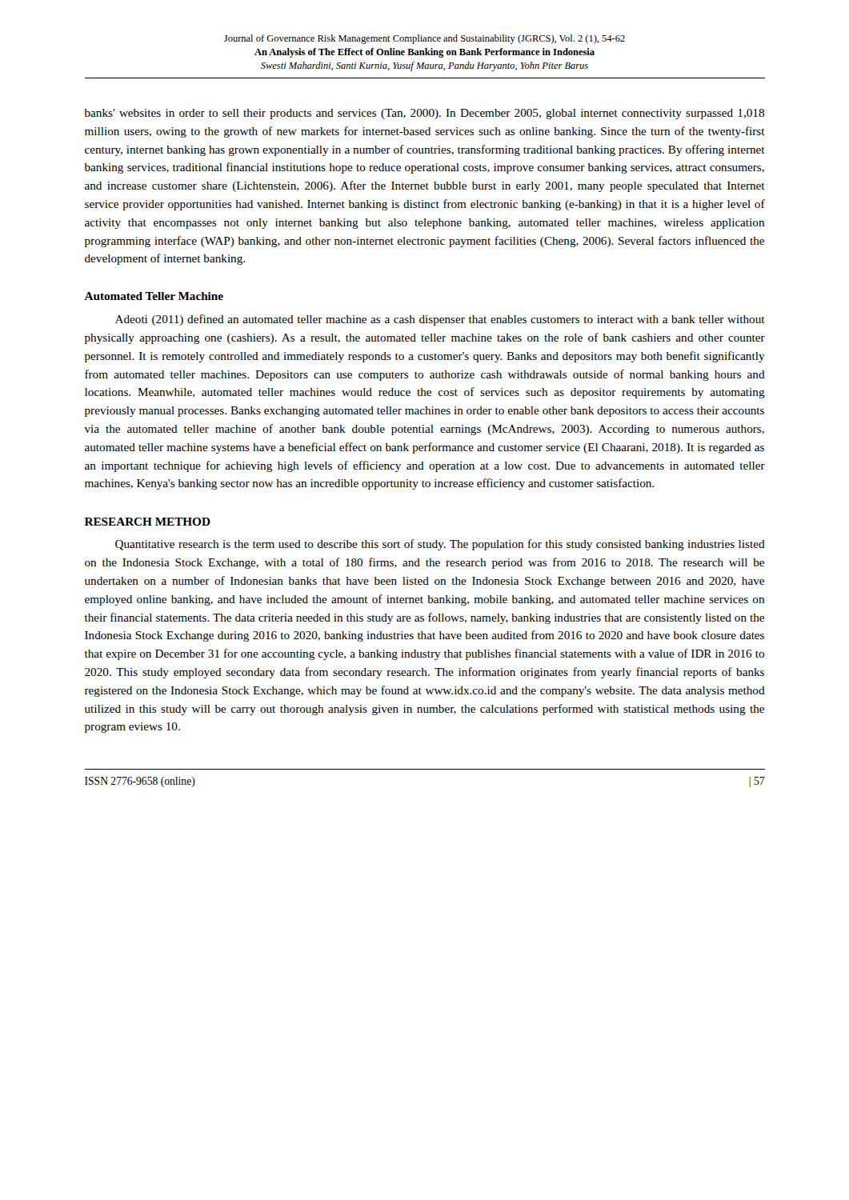Journal of Governance Risk Management Compliance and Sustainability (JGRCS), Vol. 2 (1), 54-62
An Analysis of The Effect of Online Banking on Bank Performance in Indonesia
Swesti Mahardini, Santi Kurnia, Yusuf Maura, Pandu Haryanto, Yohn Piter Barus
banks' websites in order to sell their products and services (Tan, 2000). In December 2005, global internet connectivity surpassed 1,018 million users, owing to the growth of new markets for internet-based services such as online banking. Since the turn of the twenty-first century, internet banking has grown exponentially in a number of countries, transforming traditional banking practices. By offering internet banking services, traditional financial institutions hope to reduce operational costs, improve consumer banking services, attract consumers, and increase customer share (Lichtenstein, 2006). After the Internet bubble burst in early 2001, many people speculated that Internet service provider opportunities had vanished. Internet banking is distinct from electronic banking (e-banking) in that it is a higher level of activity that encompasses not only internet banking but also telephone banking, automated teller machines, wireless application programming interface (WAP) banking, and other non-internet electronic payment facilities (Cheng, 2006). Several factors influenced the development of internet banking.
Automated Teller Machine
Adeoti (2011) defined an automated teller machine as a cash dispenser that enables customers to interact with a bank teller without physically approaching one (cashiers). As a result, the automated teller machine takes on the role of bank cashiers and other counter personnel. It is remotely controlled and immediately responds to a customer's query. Banks and depositors may both benefit significantly from automated teller machines. Depositors can use computers to authorize cash withdrawals outside of normal banking hours and locations. Meanwhile, automated teller machines would reduce the cost of services such as depositor requirements by automating previously manual processes. Banks exchanging automated teller machines in order to enable other bank depositors to access their accounts via the automated teller machine of another bank double potential earnings (McAndrews, 2003). According to numerous authors, automated teller machine systems have a beneficial effect on bank performance and customer service (El Chaarani, 2018). It is regarded as an important technique for achieving high levels of efficiency and operation at a low cost. Due to advancements in automated teller machines, Kenya's banking sector now has an incredible opportunity to increase efficiency and customer satisfaction.
RESEARCH METHOD
Quantitative research is the term used to describe this sort of study. The population for this study consisted banking industries listed on the Indonesia Stock Exchange, with a total of 180 firms, and the research period was from 2016 to 2018. The research will be undertaken on a number of Indonesian banks that have been listed on the Indonesia Stock Exchange between 2016 and 2020, have employed online banking, and have included the amount of internet banking, mobile banking, and automated teller machine services on their financial statements. The data criteria needed in this study are as follows, namely, banking industries that are consistently listed on the Indonesia Stock Exchange during 2016 to 2020, banking industries that have been audited from 2016 to 2020 and have book closure dates that expire on December 31 for one accounting cycle, a banking industry that publishes financial statements with a value of IDR in 2016 to 2020. This study employed secondary data from secondary research. The information originates from yearly financial reports of banks registered on the Indonesia Stock Exchange, which may be found at www.idx.co.id and the company's website. The data analysis method utilized in this study will be carry out thorough analysis given in number, the calculations performed with statistical methods using the program eviews 10.
ISSN 2776-9658 (online) | 57